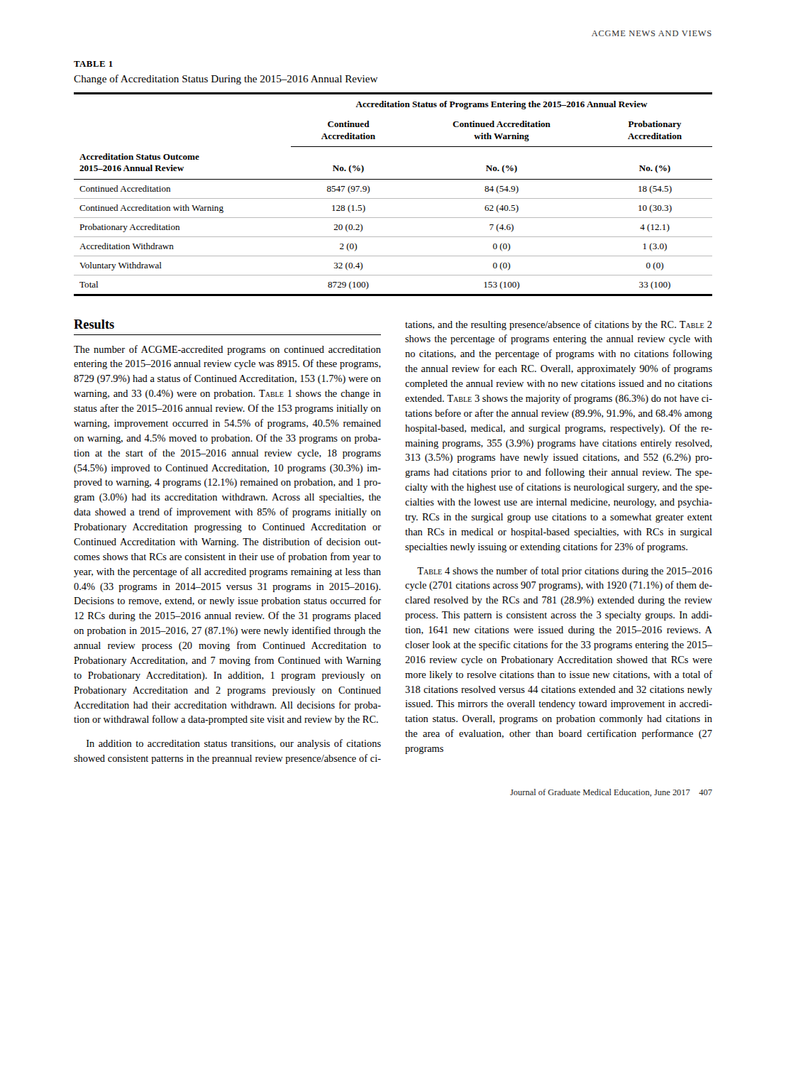ACGME NEWS AND VIEWS
TABLE 1
Change of Accreditation Status During the 2015–2016 Annual Review
| | Accreditation Status of Programs Entering the 2015–2016 Annual Review |
| --- | --- |
| Continued Accreditation | Continued Accreditation with Warning | Probationary Accreditation |
| Accreditation Status Outcome 2015–2016 Annual Review | No. (%) | No. (%) | No. (%) |
| Continued Accreditation | 8547 (97.9) | 84 (54.9) | 18 (54.5) |
| Continued Accreditation with Warning | 128 (1.5) | 62 (40.5) | 10 (30.3) |
| Probationary Accreditation | 20 (0.2) | 7 (4.6) | 4 (12.1) |
| Accreditation Withdrawn | 2 (0) | 0 (0) | 1 (3.0) |
| Voluntary Withdrawal | 32 (0.4) | 0 (0) | 0 (0) |
| Total | 8729 (100) | 153 (100) | 33 (100) |
Results
The number of ACGME-accredited programs on continued accreditation entering the 2015–2016 annual review cycle was 8915. Of these programs, 8729 (97.9%) had a status of Continued Accreditation, 153 (1.7%) were on warning, and 33 (0.4%) were on probation. Table 1 shows the change in status after the 2015–2016 annual review. Of the 153 programs initially on warning, improvement occurred in 54.5% of programs, 40.5% remained on warning, and 4.5% moved to probation. Of the 33 programs on probation at the start of the 2015–2016 annual review cycle, 18 programs (54.5%) improved to Continued Accreditation, 10 programs (30.3%) improved to warning, 4 programs (12.1%) remained on probation, and 1 program (3.0%) had its accreditation withdrawn. Across all specialties, the data showed a trend of improvement with 85% of programs initially on Probationary Accreditation progressing to Continued Accreditation or Continued Accreditation with Warning. The distribution of decision outcomes shows that RCs are consistent in their use of probation from year to year, with the percentage of all accredited programs remaining at less than 0.4% (33 programs in 2014–2015 versus 31 programs in 2015–2016). Decisions to remove, extend, or newly issue probation status occurred for 12 RCs during the 2015–2016 annual review. Of the 31 programs placed on probation in 2015–2016, 27 (87.1%) were newly identified through the annual review process (20 moving from Continued Accreditation to Probationary Accreditation, and 7 moving from Continued with Warning to Probationary Accreditation). In addition, 1 program previously on Probationary Accreditation and 2 programs previously on Continued Accreditation had their accreditation withdrawn. All decisions for probation or withdrawal follow a data-prompted site visit and review by the RC.
In addition to accreditation status transitions, our analysis of citations showed consistent patterns in the preannual review presence/absence of citations, and the resulting presence/absence of citations by the RC. Table 2 shows the percentage of programs entering the annual review cycle with no citations, and the percentage of programs with no citations following the annual review for each RC. Overall, approximately 90% of programs completed the annual review with no new citations issued and no citations extended. Table 3 shows the majority of programs (86.3%) do not have citations before or after the annual review (89.9%, 91.9%, and 68.4% among hospital-based, medical, and surgical programs, respectively). Of the remaining programs, 355 (3.9%) programs have citations entirely resolved, 313 (3.5%) programs have newly issued citations, and 552 (6.2%) programs had citations prior to and following their annual review. The specialty with the highest use of citations is neurological surgery, and the specialties with the lowest use are internal medicine, neurology, and psychiatry. RCs in the surgical group use citations to a somewhat greater extent than RCs in medical or hospital-based specialties, with RCs in surgical specialties newly issuing or extending citations for 23% of programs.
Table 4 shows the number of total prior citations during the 2015–2016 cycle (2701 citations across 907 programs), with 1920 (71.1%) of them declared resolved by the RCs and 781 (28.9%) extended during the review process. This pattern is consistent across the 3 specialty groups. In addition, 1641 new citations were issued during the 2015–2016 reviews. A closer look at the specific citations for the 33 programs entering the 2015–2016 review cycle on Probationary Accreditation showed that RCs were more likely to resolve citations than to issue new citations, with a total of 318 citations resolved versus 44 citations extended and 32 citations newly issued. This mirrors the overall tendency toward improvement in accreditation status. Overall, programs on probation commonly had citations in the area of evaluation, other than board certification performance (27 programs
Journal of Graduate Medical Education, June 2017 407